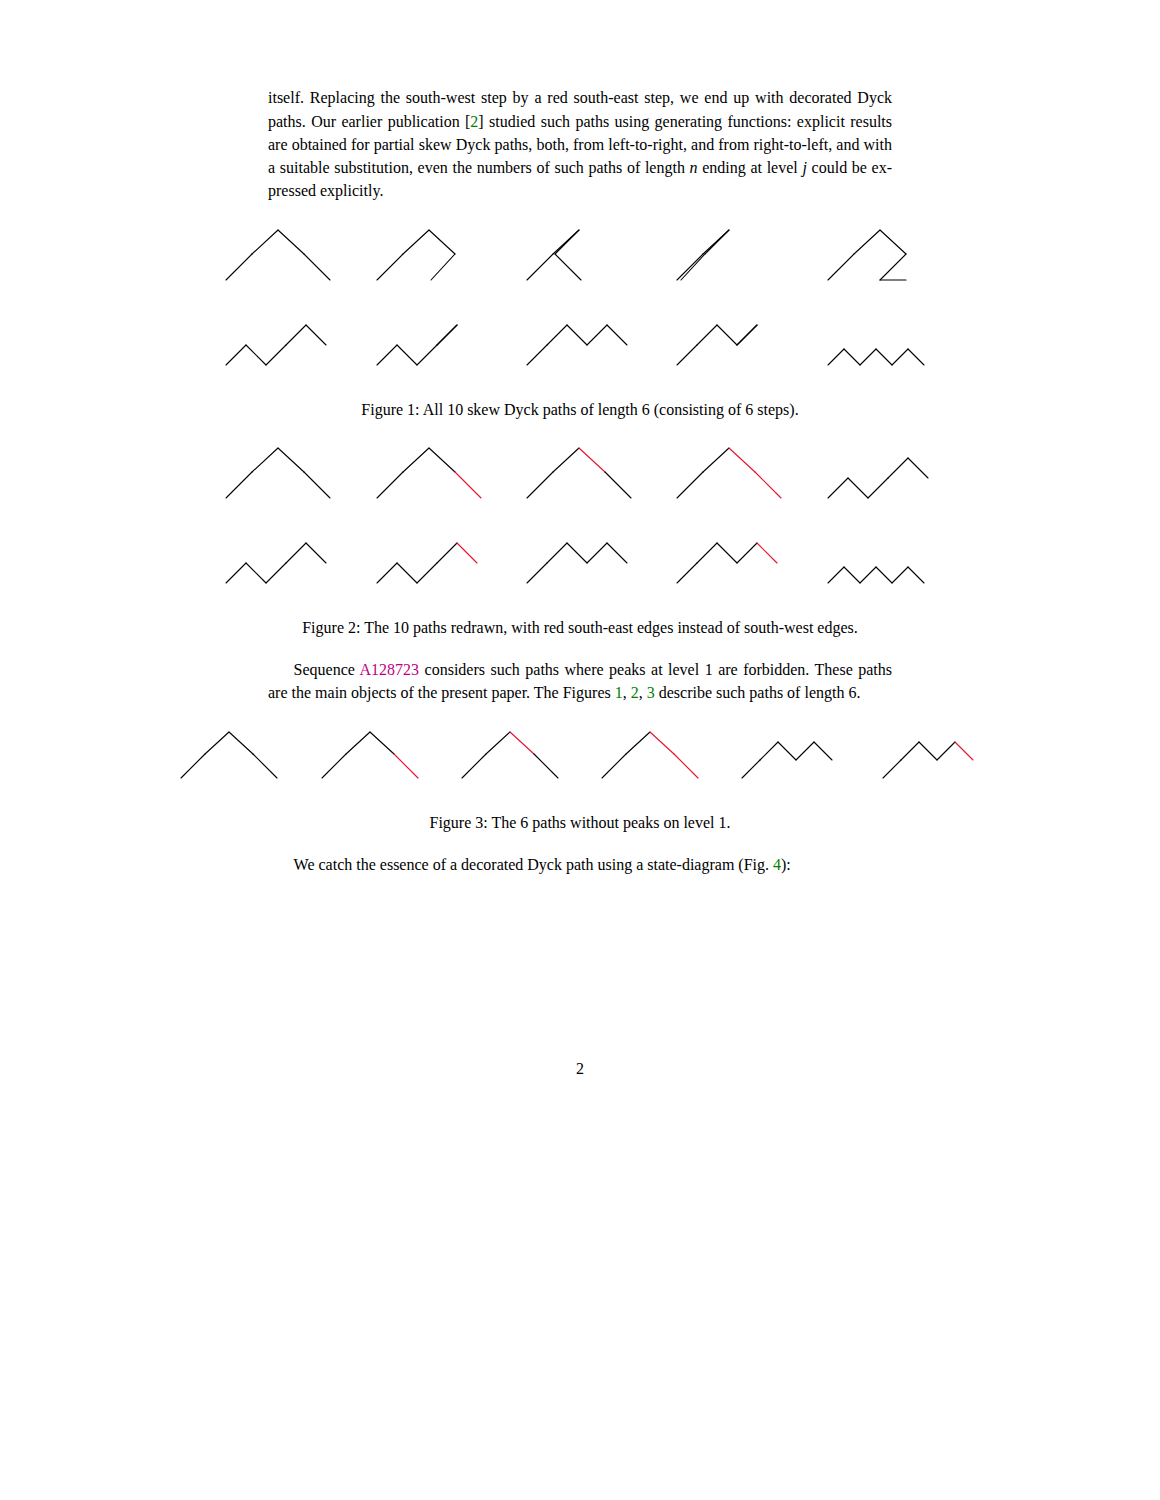itself. Replacing the south-west step by a red south-east step, we end up with decorated Dyck paths. Our earlier publication [2] studied such paths using generating functions: explicit results are obtained for partial skew Dyck paths, both, from left-to-right, and from right-to-left, and with a suitable substitution, even the numbers of such paths of length n ending at level j could be expressed explicitly.
Figure 1: All 10 skew Dyck paths of length 6 (consisting of 6 steps).
Figure 2: The 10 paths redrawn, with red south-east edges instead of south-west edges.
Sequence A128723 considers such paths where peaks at level 1 are forbidden. These paths are the main objects of the present paper. The Figures 1, 2, 3 describe such paths of length 6.
Figure 3: The 6 paths without peaks on level 1.
We catch the essence of a decorated Dyck path using a state-diagram (Fig. 4):
2